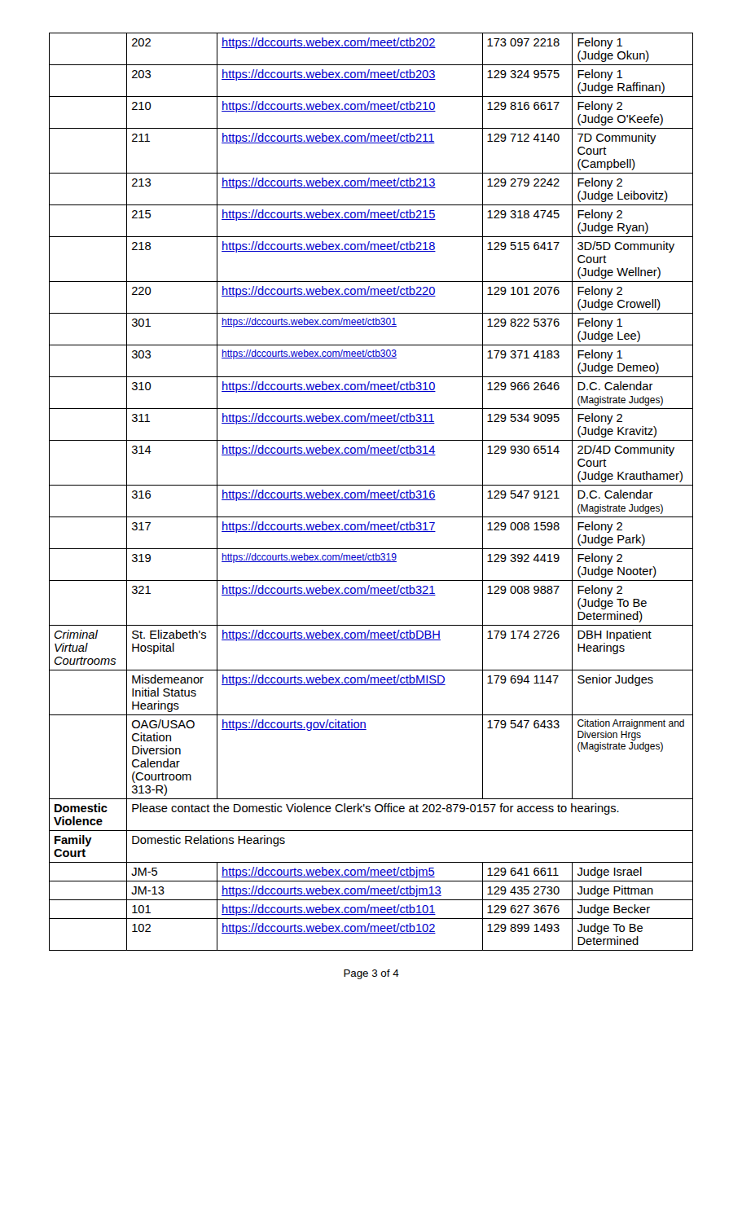| | 202 | https://dccourts.webex.com/meet/ctb202 | 173 097 2218 | Felony 1 (Judge Okun) |
| | 203 | https://dccourts.webex.com/meet/ctb203 | 129 324 9575 | Felony 1 (Judge Raffinan) |
| | 210 | https://dccourts.webex.com/meet/ctb210 | 129 816 6617 | Felony 2 (Judge O'Keefe) |
| | 211 | https://dccourts.webex.com/meet/ctb211 | 129 712 4140 | 7D Community Court (Campbell) |
| | 213 | https://dccourts.webex.com/meet/ctb213 | 129 279 2242 | Felony 2 (Judge Leibovitz) |
| | 215 | https://dccourts.webex.com/meet/ctb215 | 129 318 4745 | Felony 2 (Judge Ryan) |
| | 218 | https://dccourts.webex.com/meet/ctb218 | 129 515 6417 | 3D/5D Community Court (Judge Wellner) |
| | 220 | https://dccourts.webex.com/meet/ctb220 | 129 101 2076 | Felony 2 (Judge Crowell) |
| | 301 | https://dccourts.webex.com/meet/ctb301 | 129 822 5376 | Felony 1 (Judge Lee) |
| | 303 | https://dccourts.webex.com/meet/ctb303 | 179 371 4183 | Felony 1 (Judge Demeo) |
| | 310 | https://dccourts.webex.com/meet/ctb310 | 129 966 2646 | D.C. Calendar (Magistrate Judges) |
| | 311 | https://dccourts.webex.com/meet/ctb311 | 129 534 9095 | Felony 2 (Judge Kravitz) |
| | 314 | https://dccourts.webex.com/meet/ctb314 | 129 930 6514 | 2D/4D Community Court (Judge Krauthamer) |
| | 316 | https://dccourts.webex.com/meet/ctb316 | 129 547 9121 | D.C. Calendar (Magistrate Judges) |
| | 317 | https://dccourts.webex.com/meet/ctb317 | 129 008 1598 | Felony 2 (Judge Park) |
| | 319 | https://dccourts.webex.com/meet/ctb319 | 129 392 4419 | Felony 2 (Judge Nooter) |
| | 321 | https://dccourts.webex.com/meet/ctb321 | 129 008 9887 | Felony 2 (Judge To Be Determined) |
| Criminal Virtual Courtrooms | St. Elizabeth's Hospital | https://dccourts.webex.com/meet/ctbDBH | 179 174 2726 | DBH Inpatient Hearings |
| | Misdemeanor Initial Status Hearings | https://dccourts.webex.com/meet/ctbMISD | 179 694 1147 | Senior Judges |
| | OAG/USAO Citation Diversion Calendar (Courtroom 313-R) | https://dccourts.gov/citation | 179 547 6433 | Citation Arraignment and Diversion Hrgs (Magistrate Judges) |
| Domestic Violence | Please contact the Domestic Violence Clerk's Office at 202-879-0157 for access to hearings. |
| Family Court | Domestic Relations Hearings |
| | JM-5 | https://dccourts.webex.com/meet/ctbjm5 | 129 641 6611 | Judge Israel |
| | JM-13 | https://dccourts.webex.com/meet/ctbjm13 | 129 435 2730 | Judge Pittman |
| | 101 | https://dccourts.webex.com/meet/ctb101 | 129 627 3676 | Judge Becker |
| | 102 | https://dccourts.webex.com/meet/ctb102 | 129 899 1493 | Judge To Be Determined |
Page 3 of 4